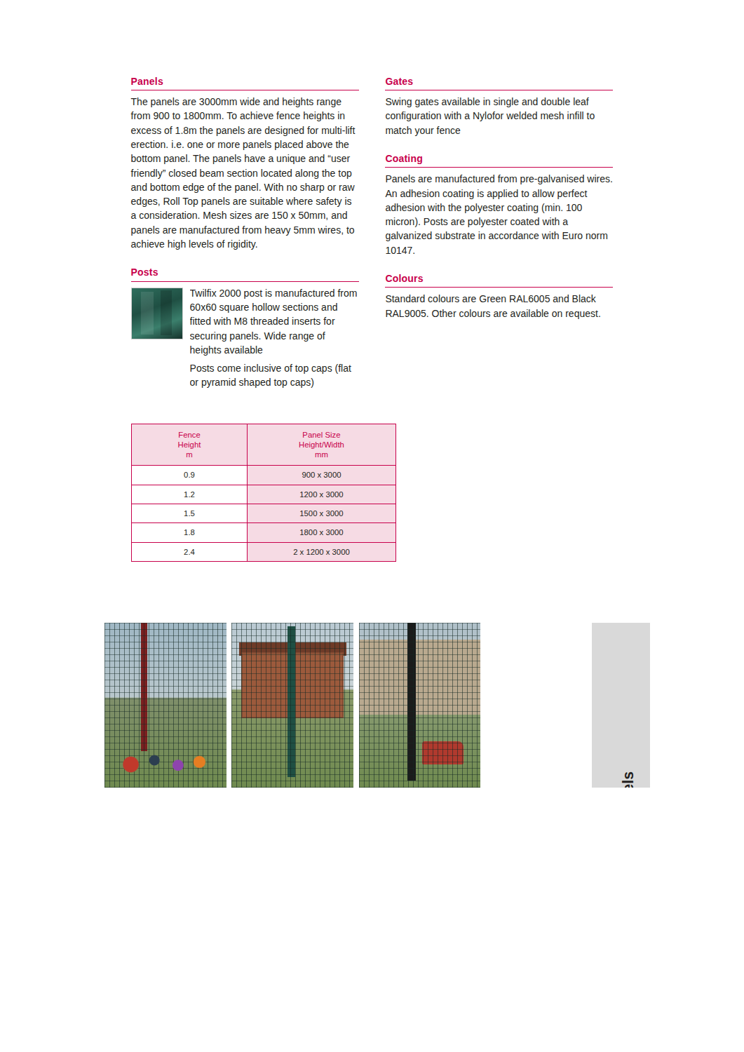Panels
The panels are 3000mm wide and heights range from 900 to 1800mm. To achieve fence heights in excess of 1.8m the panels are designed for multi-lift erection. i.e. one or more panels placed above the bottom panel. The panels have a unique and “user friendly” closed beam section located along the top and bottom edge of the panel. With no sharp or raw edges, Roll Top panels are suitable where safety is a consideration. Mesh sizes are 150 x 50mm, and panels are manufactured from heavy 5mm wires, to achieve high levels of rigidity.
Posts
Twilfix 2000 post is manufactured from 60x60 square hollow sections and fitted with M8 threaded inserts for securing panels. Wide range of heights available
Posts come inclusive of top caps (flat or pyramid shaped top caps)
Gates
Swing gates available in single and double leaf configuration with a Nylofor welded mesh infill to match your fence
Coating
Panels are manufactured from pre-galvanised wires. An adhesion coating is applied to allow perfect adhesion with the polyester coating (min. 100 micron). Posts are polyester coated with a galvanized substrate in accordance with Euro norm 10147.
Colours
Standard colours are Green RAL6005 and Black RAL9005. Other colours are available on request.
| Fence Height m | Panel Size Height/Width mm |
| --- | --- |
| 0.9 | 900 x 3000 |
| 1.2 | 1200 x 3000 |
| 1.5 | 1500 x 3000 |
| 1.8 | 1800 x 3000 |
| 2.4 | 2 x 1200 x 3000 |
Panels